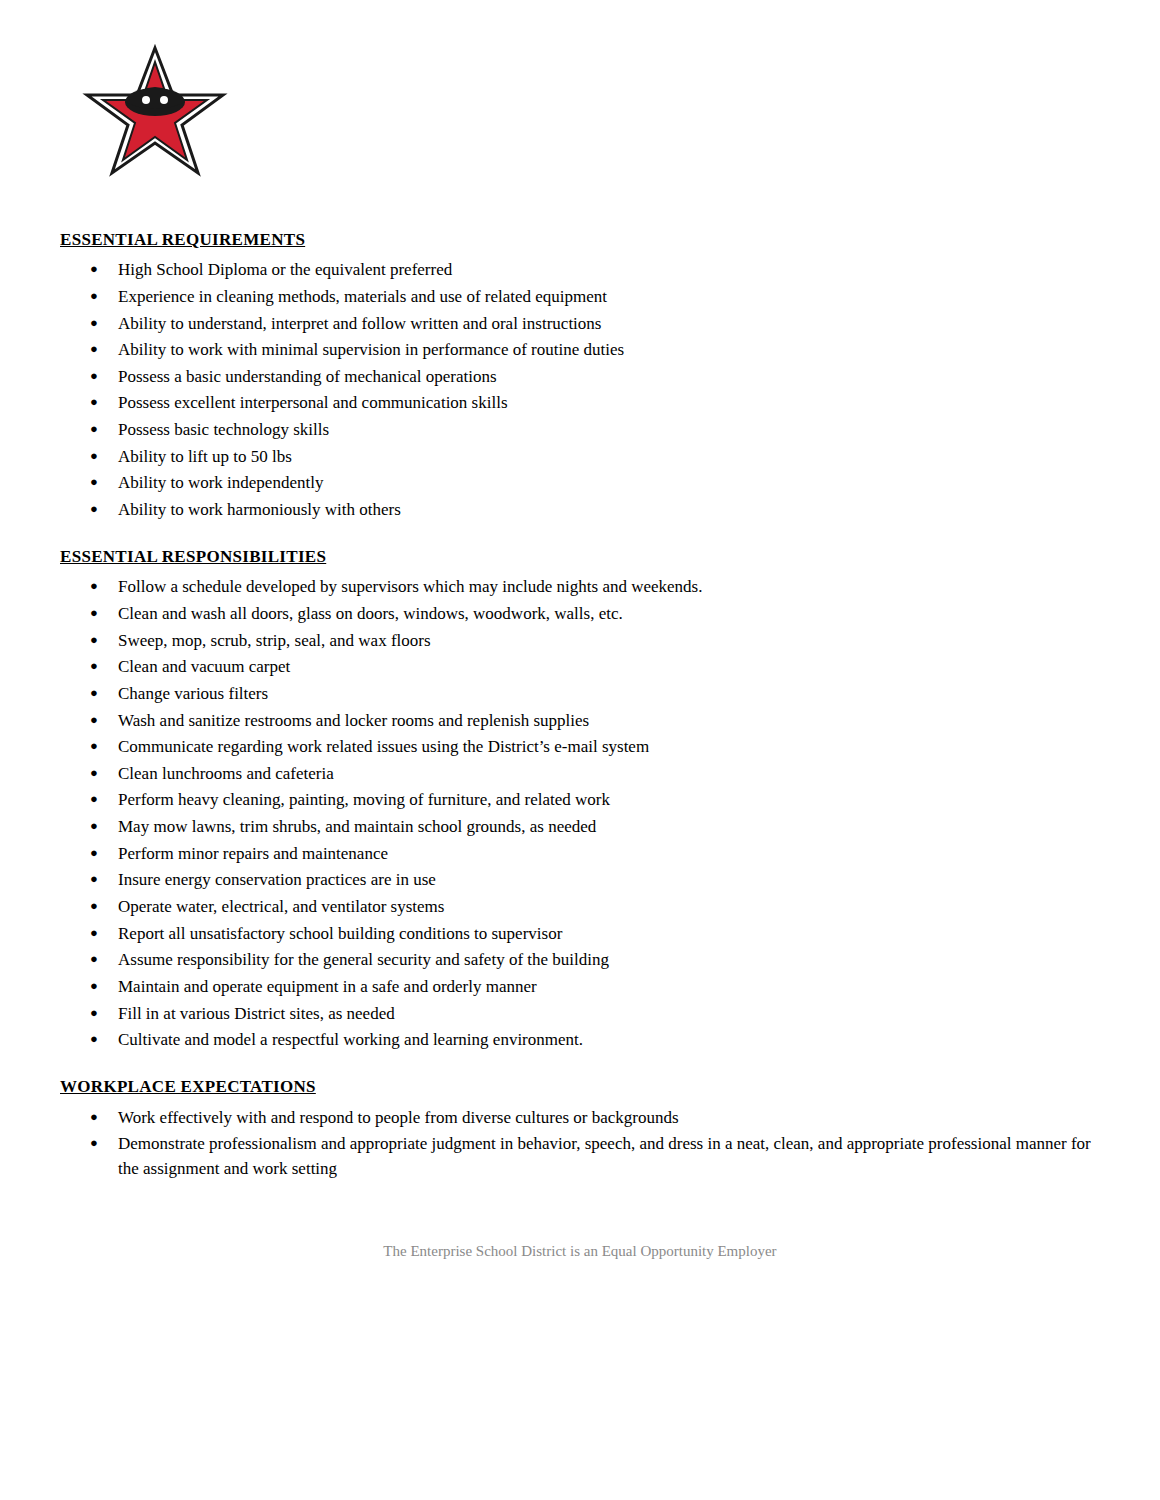Essential Requirements
High School Diploma or the equivalent preferred
Experience in cleaning methods, materials and use of related equipment
Ability to understand, interpret and follow written and oral instructions
Ability to work with minimal supervision in performance of routine duties
Possess a basic understanding of mechanical operations
Possess excellent interpersonal and communication skills
Possess basic technology skills
Ability to lift up to 50 lbs
Ability to work independently
Ability to work harmoniously with others
Essential Responsibilities
Follow a schedule developed by supervisors which may include nights and weekends.
Clean and wash all doors, glass on doors, windows, woodwork, walls, etc.
Sweep, mop, scrub, strip, seal, and wax floors
Clean and vacuum carpet
Change various filters
Wash and sanitize restrooms and locker rooms and replenish supplies
Communicate regarding work related issues using the District’s e-mail system
Clean lunchrooms and cafeteria
Perform heavy cleaning, painting, moving of furniture, and related work
May mow lawns, trim shrubs, and maintain school grounds, as needed
Perform minor repairs and maintenance
Insure energy conservation practices are in use
Operate water, electrical, and ventilator systems
Report all unsatisfactory school building conditions to supervisor
Assume responsibility for the general security and safety of the building
Maintain and operate equipment in a safe and orderly manner
Fill in at various District sites, as needed
Cultivate and model a respectful working and learning environment.
Workplace Expectations
Work effectively with and respond to people from diverse cultures or backgrounds
Demonstrate professionalism and appropriate judgment in behavior, speech, and dress in a neat, clean, and appropriate professional manner for the assignment and work setting
The Enterprise School District is an Equal Opportunity Employer